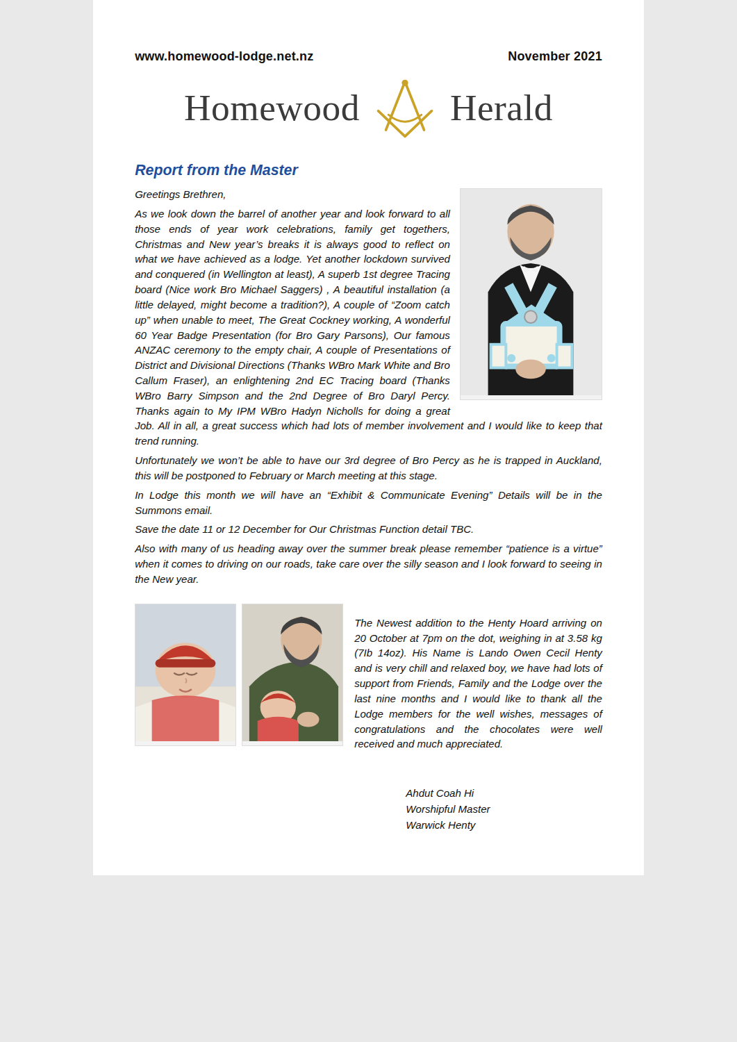www.homewood-lodge.net.nz November 2021
Homewood Herald
Report from the Master
Greetings Brethren,
As we look down the barrel of another year and look forward to all those ends of year work celebrations, family get togethers, Christmas and New year’s breaks it is always good to reflect on what we have achieved as a lodge. Yet another lockdown survived and conquered (in Wellington at least), A superb 1st degree Tracing board (Nice work Bro Michael Saggers) , A beautiful installation (a little delayed, might become a tradition?), A couple of “Zoom catch up” when unable to meet, The Great Cockney working, A wonderful 60 Year Badge Presentation (for Bro Gary Parsons), Our famous ANZAC ceremony to the empty chair, A couple of Presentations of District and Divisional Directions (Thanks WBro Mark White and Bro Callum Fraser), an enlightening 2nd EC Tracing board (Thanks WBro Barry Simpson and the 2nd Degree of Bro Daryl Percy. Thanks again to My IPM WBro Hadyn Nicholls for doing a great Job. All in all, a great success which had lots of member involvement and I would like to keep that trend running.
Unfortunately we won’t be able to have our 3rd degree of Bro Percy as he is trapped in Auckland, this will be postponed to February or March meeting at this stage.
In Lodge this month we will have an “Exhibit & Communicate Evening” Details will be in the Summons email.
Save the date 11 or 12 December for Our Christmas Function detail TBC.
Also with many of us heading away over the summer break please remember “patience is a virtue” when it comes to driving on our roads, take care over the silly season and I look forward to seeing in the New year.
The Newest addition to the Henty Hoard arriving on 20 October at 7pm on the dot, weighing in at 3.58 kg (7Ib 14oz). His Name is Lando Owen Cecil Henty and is very chill and relaxed boy, we have had lots of support from Friends, Family and the Lodge over the last nine months and I would like to thank all the Lodge members for the well wishes, messages of congratulations and the chocolates were well received and much appreciated.
Ahdut Coah Hi
Worshipful Master
Warwick Henty